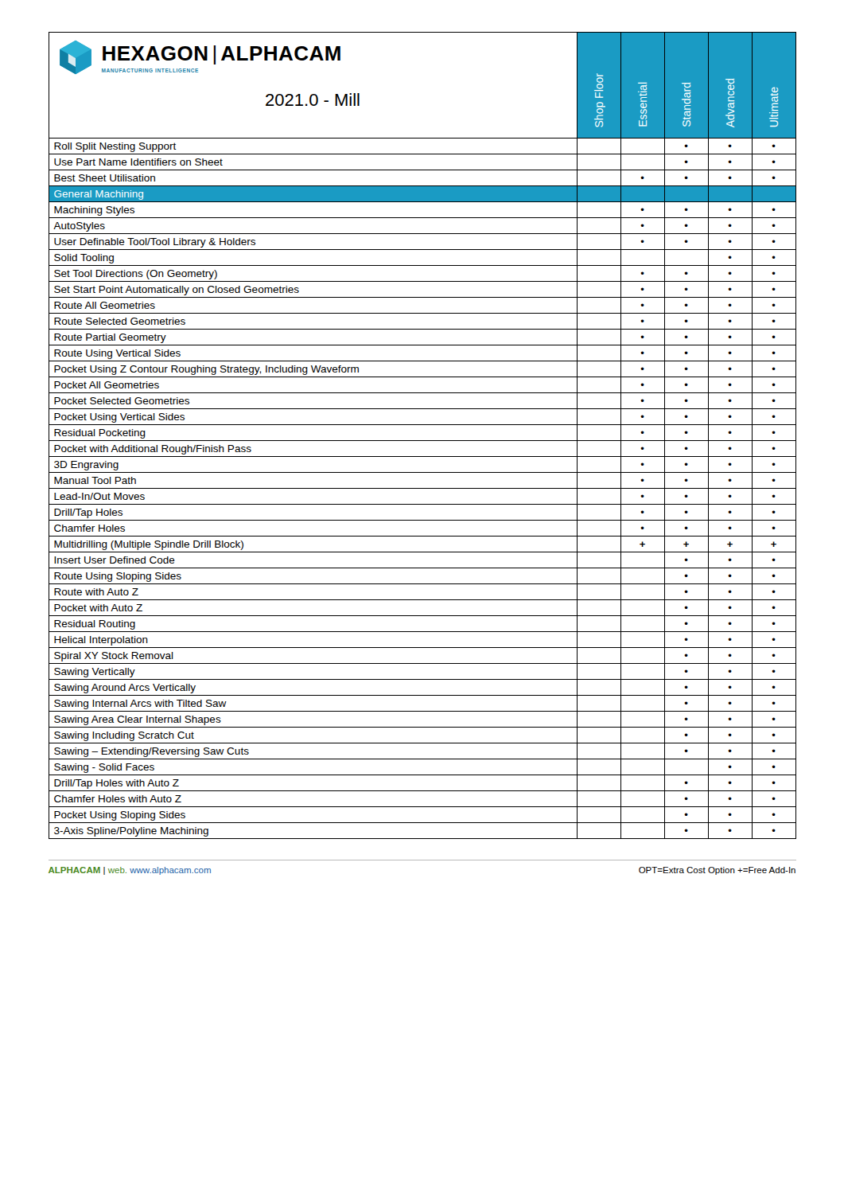| HEXAGON / ALPHACAM MANUFACTURING INTELLIGENCE 2021.0 - Mill | Shop Floor | Essential | Standard | Advanced | Ultimate |
| --- | --- | --- | --- | --- | --- |
| Roll Split Nesting Support | | | • | • | • |
| Use Part Name Identifiers on Sheet | | | • | • | • |
| Best Sheet Utilisation | | • | • | • | • |
| General Machining | | | | | |
| Machining Styles | | • | • | • | • |
| AutoStyles | | • | • | • | • |
| User Definable Tool/Tool Library & Holders | | • | • | • | • |
| Solid Tooling | | | | • | • |
| Set Tool Directions (On Geometry) | | • | • | • | • |
| Set Start Point Automatically on Closed Geometries | | • | • | • | • |
| Route All Geometries | | • | • | • | • |
| Route Selected Geometries | | • | • | • | • |
| Route Partial Geometry | | • | • | • | • |
| Route Using Vertical Sides | | • | • | • | • |
| Pocket Using Z Contour Roughing Strategy, Including Waveform | | • | • | • | • |
| Pocket All Geometries | | • | • | • | • |
| Pocket Selected Geometries | | • | • | • | • |
| Pocket Using Vertical Sides | | • | • | • | • |
| Residual Pocketing | | • | • | • | • |
| Pocket with Additional Rough/Finish Pass | | • | • | • | • |
| 3D Engraving | | • | • | • | • |
| Manual Tool Path | | • | • | • | • |
| Lead-In/Out Moves | | • | • | • | • |
| Drill/Tap Holes | | • | • | • | • |
| Chamfer Holes | | • | • | • | • |
| Multidrilling (Multiple Spindle Drill Block) | | + | + | + | + |
| Insert User Defined Code | | | • | • | • |
| Route Using Sloping Sides | | | • | • | • |
| Route with Auto Z | | | • | • | • |
| Pocket with Auto Z | | | • | • | • |
| Residual Routing | | | • | • | • |
| Helical Interpolation | | | • | • | • |
| Spiral XY Stock Removal | | | • | • | • |
| Sawing Vertically | | | • | • | • |
| Sawing Around Arcs Vertically | | | • | • | • |
| Sawing Internal Arcs with Tilted Saw | | | • | • | • |
| Sawing Area Clear Internal Shapes | | | • | • | • |
| Sawing Including Scratch Cut | | | • | • | • |
| Sawing – Extending/Reversing Saw Cuts | | | • | • | • |
| Sawing - Solid Faces | | | | • | • |
| Drill/Tap Holes with Auto Z | | | • | • | • |
| Chamfer Holes with Auto Z | | | • | • | • |
| Pocket Using Sloping Sides | | | • | • | • |
| 3-Axis Spline/Polyline Machining | | | • | • | • |
ALPHACAM | web. www.alphacam.com
OPT=Extra Cost Option +=Free Add-In